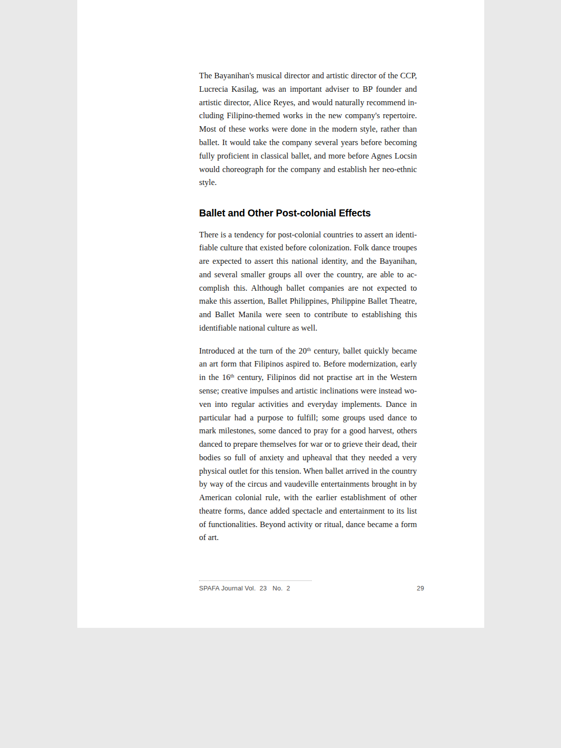The Bayanihan's musical director and artistic director of the CCP, Lucrecia Kasilag, was an important adviser to BP founder and artistic director, Alice Reyes, and would naturally recommend including Filipino-themed works in the new company's repertoire. Most of these works were done in the modern style, rather than ballet. It would take the company several years before becoming fully proficient in classical ballet, and more before Agnes Locsin would choreograph for the company and establish her neo-ethnic style.
Ballet and Other Post-colonial Effects
There is a tendency for post-colonial countries to assert an identifiable culture that existed before colonization. Folk dance troupes are expected to assert this national identity, and the Bayanihan, and several smaller groups all over the country, are able to accomplish this. Although ballet companies are not expected to make this assertion, Ballet Philippines, Philippine Ballet Theatre, and Ballet Manila were seen to contribute to establishing this identifiable national culture as well.
Introduced at the turn of the 20th century, ballet quickly became an art form that Filipinos aspired to. Before modernization, early in the 16th century, Filipinos did not practise art in the Western sense; creative impulses and artistic inclinations were instead woven into regular activities and everyday implements. Dance in particular had a purpose to fulfill; some groups used dance to mark milestones, some danced to pray for a good harvest, others danced to prepare themselves for war or to grieve their dead, their bodies so full of anxiety and upheaval that they needed a very physical outlet for this tension. When ballet arrived in the country by way of the circus and vaudeville entertainments brought in by American colonial rule, with the earlier establishment of other theatre forms, dance added spectacle and entertainment to its list of functionalities. Beyond activity or ritual, dance became a form of art.
SPAFA Journal Vol. 23 No. 2
29